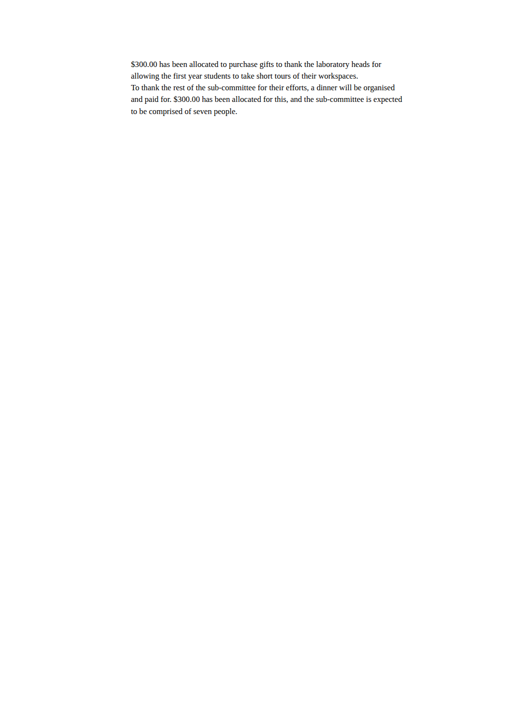$300.00 has been allocated to purchase gifts to thank the laboratory heads for allowing the first year students to take short tours of their workspaces.
To thank the rest of the sub-committee for their efforts, a dinner will be organised and paid for. $300.00 has been allocated for this, and the sub-committee is expected to be comprised of seven people.